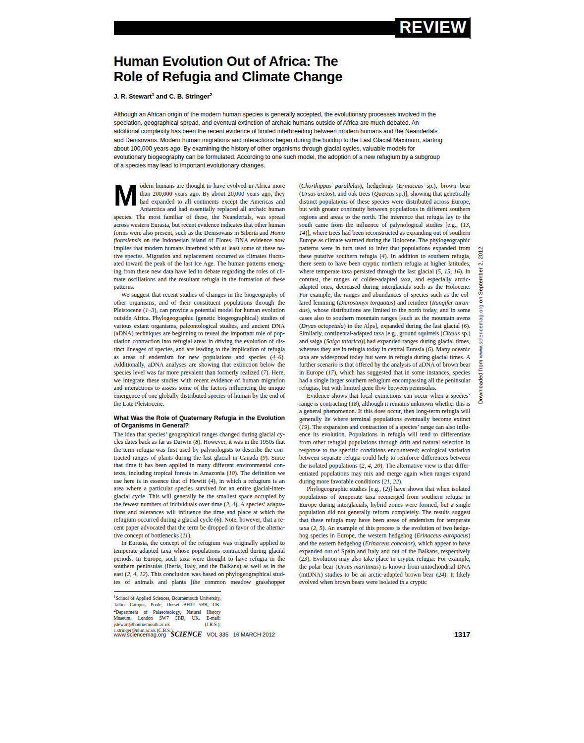REVIEW
Human Evolution Out of Africa: The
Role of Refugia and Climate Change
J. R. Stewart1 and C. B. Stringer2
Although an African origin of the modern human species is generally accepted, the evolutionary processes involved in the speciation, geographical spread, and eventual extinction of archaic humans outside of Africa are much debated. An additional complexity has been the recent evidence of limited interbreeding between modern humans and the Neandertals and Denisovans. Modern human migrations and interactions began during the buildup to the Last Glacial Maximum, starting about 100,000 years ago. By examining the history of other organisms through glacial cycles, valuable models for evolutionary biogeography can be formulated. According to one such model, the adoption of a new refugium by a subgroup of a species may lead to important evolutionary changes.
Modern humans are thought to have evolved in Africa more than 200,000 years ago. By about 20,000 years ago, they had expanded to all continents except the Americas and Antarctica and had essentially replaced all archaic human species. The most familiar of these, the Neandertals, was spread across western Eurasia, but recent evidence indicates that other human forms were also present, such as the Denisovans in Siberia and Homo floresiensis on the Indonesian island of Flores. DNA evidence now implies that modern humans interbred with at least some of these native species. Migration and replacement occurred as climates fluctuated toward the peak of the last Ice Age. The human patterns emerging from these new data have led to debate regarding the roles of climate oscillations and the resultant refugia in the formation of these patterns.
We suggest that recent studies of changes in the biogeography of other organisms, and of their constituent populations through the Pleistocene (1–3), can provide a potential model for human evolution outside Africa. Phylogeographic (genetic biogeographical) studies of various extant organisms, paleontological studies, and ancient DNA (aDNA) techniques are beginning to reveal the important role of population contraction into refugial areas in driving the evolution of distinct lineages of species, and are leading to the implication of refugia as areas of endemism for new populations and species (4–6). Additionally, aDNA analyses are showing that extinction below the species level was far more prevalent than formerly realized (7). Here, we integrate these studies with recent evidence of human migration and interactions to assess some of the factors influencing the unique emergence of one globally distributed species of human by the end of the Late Pleistocene.
What Was the Role of Quaternary Refugia in the Evolution of Organisms in General?
The idea that species’ geographical ranges changed during glacial cycles dates back as far as Darwin (8). However, it was in the 1950s that the term refugia was first used by palynologists to describe the contracted ranges of plants during the last glacial in Canada (9). Since that time it has been applied in many different environmental contexts, including tropical forests in Amazonia (10). The definition we use here is in essence that of Hewitt (4), in which a refugium is an area where a particular species survived for an entire glacial-interglacial cycle. This will generally be the smallest space occupied by the fewest numbers of individuals over time (2, 4). A species’ adaptations and tolerances will influence the time and place at which the refugium occurred during a glacial cycle (6). Note, however, that a recent paper advocated that the term be dropped in favor of the alternative concept of bottlenecks (11).
In Eurasia, the concept of the refugium was originally applied to temperate-adapted taxa whose populations contracted during glacial periods. In Europe, such taxa were thought to have refugia in the southern peninsulas (Iberia, Italy, and the Balkans) as well as in the east (2, 4, 12). This conclusion was based on phylogeographical studies of animals and plants [the common meadow grasshopper (Chorthippus parallelus), hedgehogs (Erinaceus sp.), brown bear (Ursus arctos), and oak trees (Quercus sp.)], showing that genetically distinct populations of these species were distributed across Europe, but with greater continuity between populations in different southern regions and areas to the north. The inference that refugia lay to the south came from the influence of palynological studies [e.g., (13, 14)], where trees had been reconstructed as expanding out of southern Europe as climate warmed during the Holocene. The phylogeographic patterns were in turn used to infer that populations expanded from these putative southern refugia (4). In addition to southern refugia, there seem to have been cryptic northern refugia at higher latitudes, where temperate taxa persisted through the last glacial (5, 15, 16). In contrast, the ranges of colder-adapted taxa, and especially arctic-adapted ones, decreased during interglacials such as the Holocene. For example, the ranges and abundances of species such as the collared lemming (Dicrostonyx torquatus) and reindeer (Rangifer tarandus), whose distributions are limited to the north today, and in some cases also to southern mountain ranges [such as the mountain avens (Dryas octopetala) in the Alps], expanded during the last glacial (6). Similarly, continental-adapted taxa [e.g., ground squirrels (Citelus sp.) and saiga (Saiga tatarica)] had expanded ranges during glacial times, whereas they are in refugia today in central Eurasia (6). Many oceanic taxa are widespread today but were in refugia during glacial times. A further scenario is that offered by the analysis of aDNA of brown bear in Europe (17), which has suggested that in some instances, species had a single larger southern refugium encompassing all the peninsular refugias, but with limited gene flow between peninsulas.
Evidence shows that local extinctions can occur when a species’ range is contracting (18), although it remains unknown whether this is a general phenomenon. If this does occur, then long-term refugia will generally lie where terminal populations eventually become extinct (19). The expansion and contraction of a species’ range can also influence its evolution. Populations in refugia will tend to differentiate from other refugial populations through drift and natural selection in response to the specific conditions encountered; ecological variation between separate refugia could help to reinforce differences between the isolated populations (2, 4, 20). The alternative view is that differentiated populations may mix and merge again when ranges expand during more favorable conditions (21, 22).
Phylogeographic studies [e.g., (2)] have shown that when isolated populations of temperate taxa reemerged from southern refugia in Europe during interglacials, hybrid zones were formed, but a single population did not generally reform completely. The results suggest that these refugia may have been areas of endemism for temperate taxa (2, 5). An example of this process is the evolution of two hedgehog species in Europe, the western hedgehog (Erinaceus europaeus) and the eastern hedgehog (Erinaceus concolor), which appear to have expanded out of Spain and Italy and out of the Balkans, respectively (23). Evolution may also take place in cryptic refugia: For example, the polar bear (Ursus maritimus) is known from mitochondrial DNA (mtDNA) studies to be an arctic-adapted brown bear (24). It likely evolved when brown bears were isolated in a cryptic
1School of Applied Sciences, Bournemouth University, Talbot Campus, Poole, Dorset BH12 5BB, UK. 2Department of Palaeontology, Natural History Museum, London SW7 5BD, UK. E-mail: jstewart@bournemouth.ac.uk (J.R.S.); c.stringer@nhm.ac.uk (C.B.S.)
Downloaded from www.sciencemag.org on September 2, 2012
www.sciencemag.org SCIENCE VOL 335 16 MARCH 2012
1317